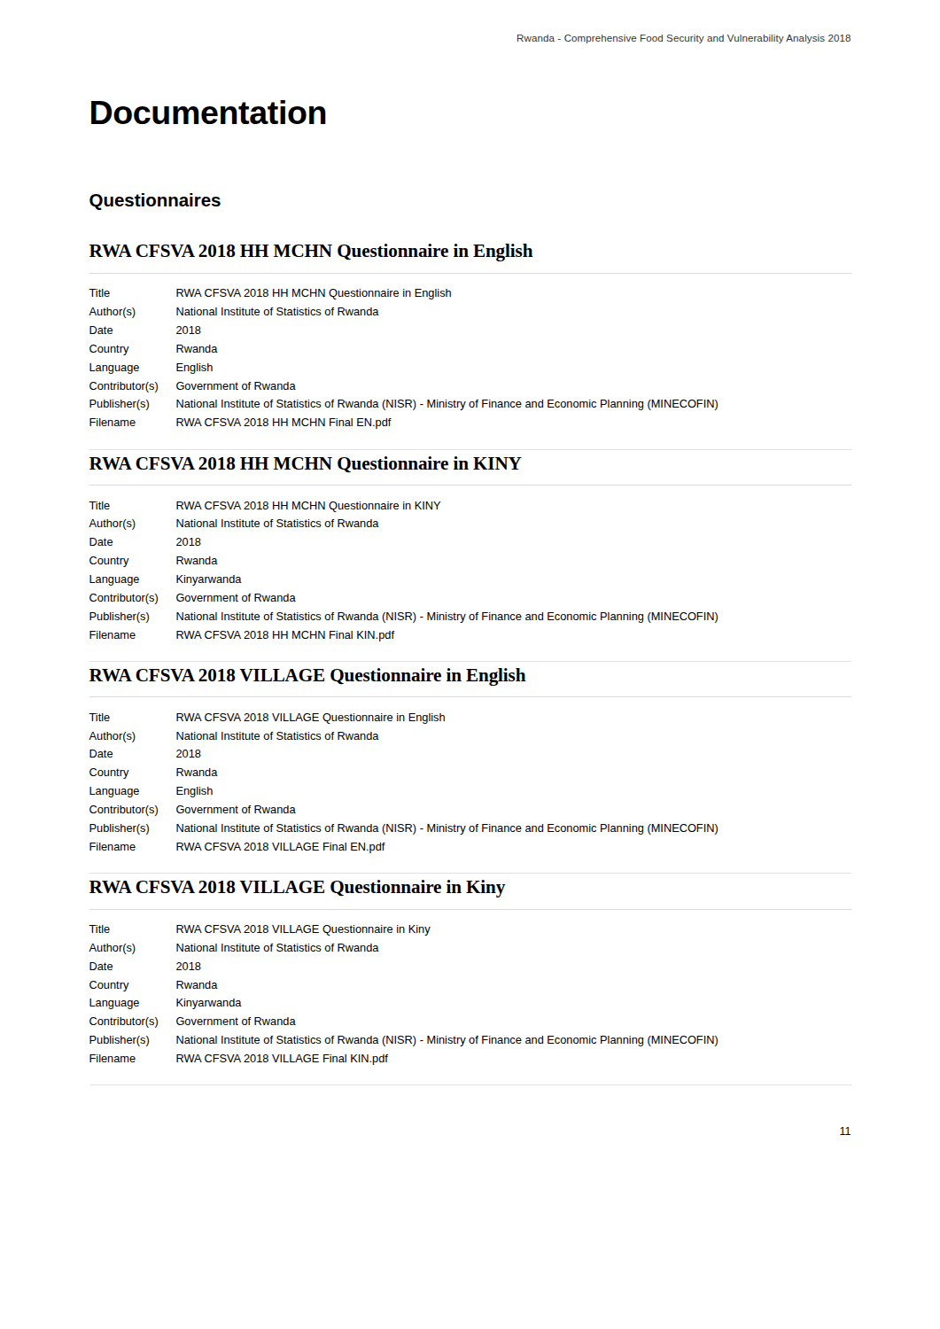Rwanda - Comprehensive Food Security and Vulnerability Analysis 2018
Documentation
Questionnaires
RWA CFSVA 2018 HH MCHN Questionnaire in English
Title
RWA CFSVA 2018 HH MCHN Questionnaire in English
Author(s)
National Institute of Statistics of Rwanda
Date
2018
Country
Rwanda
Language
English
Contributor(s)
Government of Rwanda
Publisher(s)
National Institute of Statistics of Rwanda (NISR) - Ministry of Finance and Economic Planning (MINECOFIN)
Filename
RWA CFSVA 2018 HH MCHN Final EN.pdf
RWA CFSVA 2018 HH MCHN Questionnaire in KINY
Title
RWA CFSVA 2018 HH MCHN Questionnaire in KINY
Author(s)
National Institute of Statistics of Rwanda
Date
2018
Country
Rwanda
Language
Kinyarwanda
Contributor(s)
Government of Rwanda
Publisher(s)
National Institute of Statistics of Rwanda (NISR) - Ministry of Finance and Economic Planning (MINECOFIN)
Filename
RWA CFSVA 2018 HH MCHN Final KIN.pdf
RWA CFSVA 2018 VILLAGE Questionnaire in English
Title
RWA CFSVA 2018 VILLAGE Questionnaire in English
Author(s)
National Institute of Statistics of Rwanda
Date
2018
Country
Rwanda
Language
English
Contributor(s)
Government of Rwanda
Publisher(s)
National Institute of Statistics of Rwanda (NISR) - Ministry of Finance and Economic Planning (MINECOFIN)
Filename
RWA CFSVA 2018 VILLAGE Final EN.pdf
RWA CFSVA 2018 VILLAGE Questionnaire in Kiny
Title
RWA CFSVA 2018 VILLAGE Questionnaire in Kiny
Author(s)
National Institute of Statistics of Rwanda
Date
2018
Country
Rwanda
Language
Kinyarwanda
Contributor(s)
Government of Rwanda
Publisher(s)
National Institute of Statistics of Rwanda (NISR) - Ministry of Finance and Economic Planning (MINECOFIN)
Filename
RWA CFSVA 2018 VILLAGE Final KIN.pdf
11